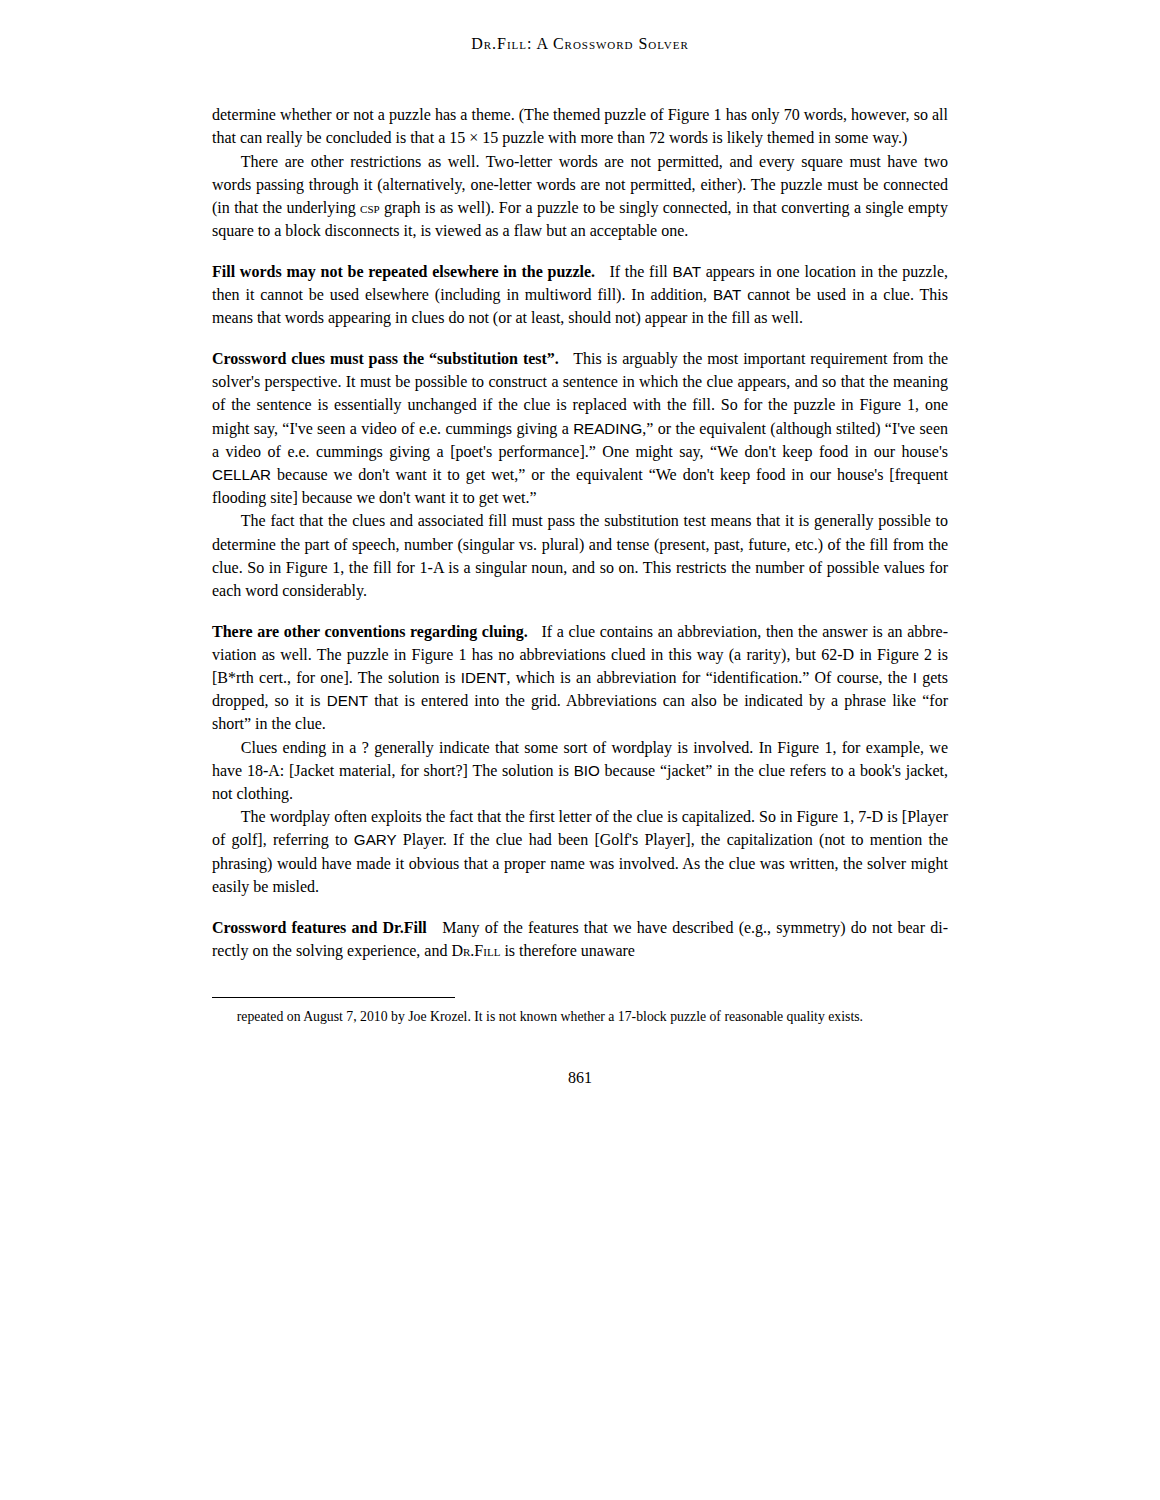Dr.Fill: A Crossword Solver
determine whether or not a puzzle has a theme. (The themed puzzle of Figure 1 has only 70 words, however, so all that can really be concluded is that a 15 × 15 puzzle with more than 72 words is likely themed in some way.)
There are other restrictions as well. Two-letter words are not permitted, and every square must have two words passing through it (alternatively, one-letter words are not permitted, either). The puzzle must be connected (in that the underlying csp graph is as well). For a puzzle to be singly connected, in that converting a single empty square to a block disconnects it, is viewed as a flaw but an acceptable one.
Fill words may not be repeated elsewhere in the puzzle. If the fill BAT appears in one location in the puzzle, then it cannot be used elsewhere (including in multiword fill). In addition, BAT cannot be used in a clue. This means that words appearing in clues do not (or at least, should not) appear in the fill as well.
Crossword clues must pass the “substitution test”. This is arguably the most important requirement from the solver's perspective. It must be possible to construct a sentence in which the clue appears, and so that the meaning of the sentence is essentially unchanged if the clue is replaced with the fill. So for the puzzle in Figure 1, one might say, “I've seen a video of e.e. cummings giving a READING,” or the equivalent (although stilted) “I've seen a video of e.e. cummings giving a [poet's performance].” One might say, “We don't keep food in our house's CELLAR because we don't want it to get wet,” or the equivalent “We don't keep food in our house's [frequent flooding site] because we don't want it to get wet.”
The fact that the clues and associated fill must pass the substitution test means that it is generally possible to determine the part of speech, number (singular vs. plural) and tense (present, past, future, etc.) of the fill from the clue. So in Figure 1, the fill for 1-A is a singular noun, and so on. This restricts the number of possible values for each word considerably.
There are other conventions regarding cluing. If a clue contains an abbreviation, then the answer is an abbreviation as well. The puzzle in Figure 1 has no abbreviations clued in this way (a rarity), but 62-D in Figure 2 is [B*rth cert., for one]. The solution is IDENT, which is an abbreviation for “identification.” Of course, the I gets dropped, so it is DENT that is entered into the grid. Abbreviations can also be indicated by a phrase like “for short” in the clue.
Clues ending in a ? generally indicate that some sort of wordplay is involved. In Figure 1, for example, we have 18-A: [Jacket material, for short?] The solution is BIO because “jacket” in the clue refers to a book's jacket, not clothing.
The wordplay often exploits the fact that the first letter of the clue is capitalized. So in Figure 1, 7-D is [Player of golf], referring to GARY Player. If the clue had been [Golf's Player], the capitalization (not to mention the phrasing) would have made it obvious that a proper name was involved. As the clue was written, the solver might easily be misled.
Crossword features and Dr.Fill Many of the features that we have described (e.g., symmetry) do not bear directly on the solving experience, and Dr.Fill is therefore unaware
repeated on August 7, 2010 by Joe Krozel. It is not known whether a 17-block puzzle of reasonable quality exists.
861